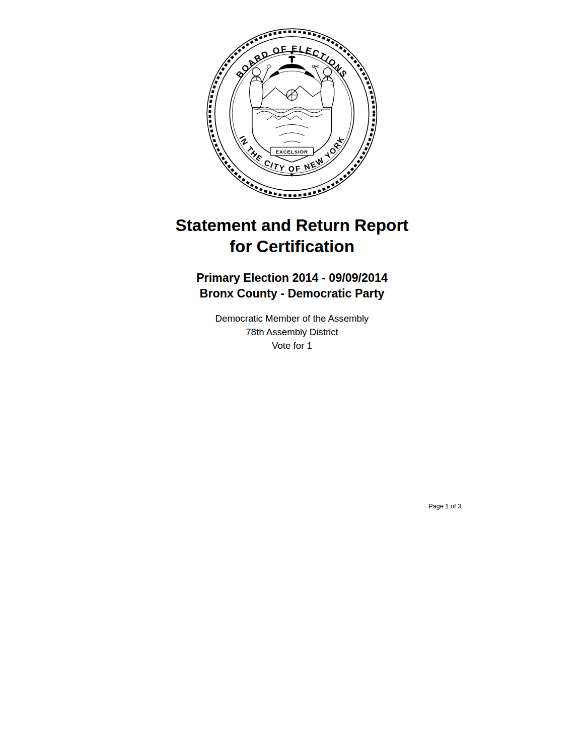BOARD OF ELECTIONS IN THE CITY OF NEW YORK EXCELSIOR
Statement and Return Report
for Certification
Primary Election 2014 - 09/09/2014
Bronx County - Democratic Party
Democratic Member of the Assembly
78th Assembly District
Vote for 1
Page 1 of 3